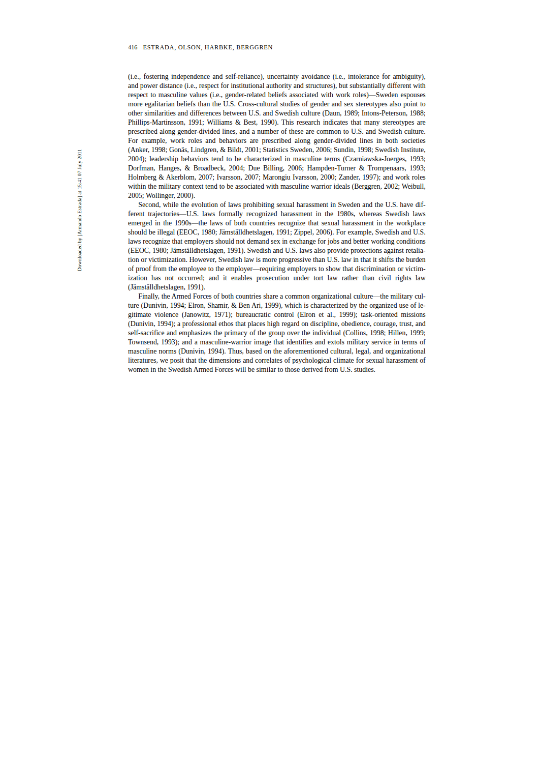Downloaded by [Armando Estrada] at 15:41 07 July 2011
416 ESTRADA, OLSON, HARBKE, BERGGREN
(i.e., fostering independence and self-reliance), uncertainty avoidance (i.e., intolerance for ambiguity), and power distance (i.e., respect for institutional authority and structures), but substantially different with respect to masculine values (i.e., gender-related beliefs associated with work roles)—Sweden espouses more egalitarian beliefs than the U.S. Cross-cultural studies of gender and sex stereotypes also point to other similarities and differences between U.S. and Swedish culture (Daun, 1989; Intons-Peterson, 1988; Phillips-Martinsson, 1991; Williams & Best, 1990). This research indicates that many stereotypes are prescribed along gender-divided lines, and a number of these are common to U.S. and Swedish culture. For example, work roles and behaviors are prescribed along gender-divided lines in both societies (Anker, 1998; Gonäs, Lindgren, & Bildt, 2001; Statistics Sweden, 2006; Sundin, 1998; Swedish Institute, 2004); leadership behaviors tend to be characterized in masculine terms (Czarniawska-Joerges, 1993; Dorfman, Hanges, & Broadbeck, 2004; Due Billing, 2006; Hampden-Turner & Trompenaars, 1993; Holmberg & Akerblom, 2007; Ivarsson, 2007; Marongiu Ivarsson, 2000; Zander, 1997); and work roles within the military context tend to be associated with masculine warrior ideals (Berggren, 2002; Weibull, 2005; Wollinger, 2000).
Second, while the evolution of laws prohibiting sexual harassment in Sweden and the U.S. have different trajectories—U.S. laws formally recognized harassment in the 1980s, whereas Swedish laws emerged in the 1990s—the laws of both countries recognize that sexual harassment in the workplace should be illegal (EEOC, 1980; Jämställdhetslagen, 1991; Zippel, 2006). For example, Swedish and U.S. laws recognize that employers should not demand sex in exchange for jobs and better working conditions (EEOC, 1980; Jämställdhetslagen, 1991). Swedish and U.S. laws also provide protections against retaliation or victimization. However, Swedish law is more progressive than U.S. law in that it shifts the burden of proof from the employee to the employer—requiring employers to show that discrimination or victimization has not occurred; and it enables prosecution under tort law rather than civil rights law (Jämställdhetslagen, 1991).
Finally, the Armed Forces of both countries share a common organizational culture—the military culture (Dunivin, 1994; Elron, Shamir, & Ben Ari, 1999), which is characterized by the organized use of legitimate violence (Janowitz, 1971); bureaucratic control (Elron et al., 1999); task-oriented missions (Dunivin, 1994); a professional ethos that places high regard on discipline, obedience, courage, trust, and self-sacrifice and emphasizes the primacy of the group over the individual (Collins, 1998; Hillen, 1999; Townsend, 1993); and a masculine-warrior image that identifies and extols military service in terms of masculine norms (Dunivin, 1994). Thus, based on the aforementioned cultural, legal, and organizational literatures, we posit that the dimensions and correlates of psychological climate for sexual harassment of women in the Swedish Armed Forces will be similar to those derived from U.S. studies.